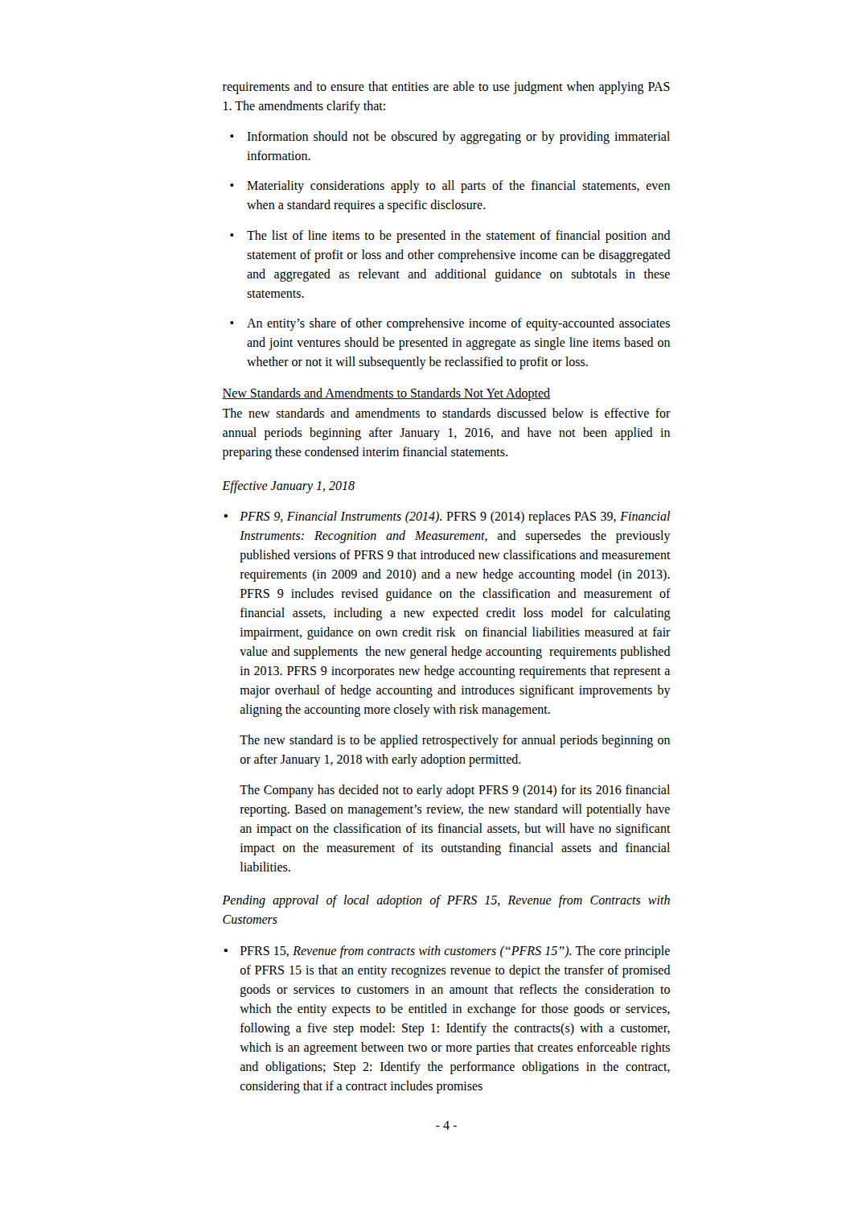requirements and to ensure that entities are able to use judgment when applying PAS 1. The amendments clarify that:
Information should not be obscured by aggregating or by providing immaterial information.
Materiality considerations apply to all parts of the financial statements, even when a standard requires a specific disclosure.
The list of line items to be presented in the statement of financial position and statement of profit or loss and other comprehensive income can be disaggregated and aggregated as relevant and additional guidance on subtotals in these statements.
An entity’s share of other comprehensive income of equity-accounted associates and joint ventures should be presented in aggregate as single line items based on whether or not it will subsequently be reclassified to profit or loss.
New Standards and Amendments to Standards Not Yet Adopted
The new standards and amendments to standards discussed below is effective for annual periods beginning after January 1, 2016, and have not been applied in preparing these condensed interim financial statements.
Effective January 1, 2018
PFRS 9, Financial Instruments (2014). PFRS 9 (2014) replaces PAS 39, Financial Instruments: Recognition and Measurement, and supersedes the previously published versions of PFRS 9 that introduced new classifications and measurement requirements (in 2009 and 2010) and a new hedge accounting model (in 2013). PFRS 9 includes revised guidance on the classification and measurement of financial assets, including a new expected credit loss model for calculating impairment, guidance on own credit risk on financial liabilities measured at fair value and supplements the new general hedge accounting requirements published in 2013. PFRS 9 incorporates new hedge accounting requirements that represent a major overhaul of hedge accounting and introduces significant improvements by aligning the accounting more closely with risk management.
The new standard is to be applied retrospectively for annual periods beginning on or after January 1, 2018 with early adoption permitted.
The Company has decided not to early adopt PFRS 9 (2014) for its 2016 financial reporting. Based on management’s review, the new standard will potentially have an impact on the classification of its financial assets, but will have no significant impact on the measurement of its outstanding financial assets and financial liabilities.
Pending approval of local adoption of PFRS 15, Revenue from Contracts with Customers
PFRS 15, Revenue from contracts with customers (“PFRS 15”). The core principle of PFRS 15 is that an entity recognizes revenue to depict the transfer of promised goods or services to customers in an amount that reflects the consideration to which the entity expects to be entitled in exchange for those goods or services, following a five step model: Step 1: Identify the contracts(s) with a customer, which is an agreement between two or more parties that creates enforceable rights and obligations; Step 2: Identify the performance obligations in the contract, considering that if a contract includes promises
- 4 -